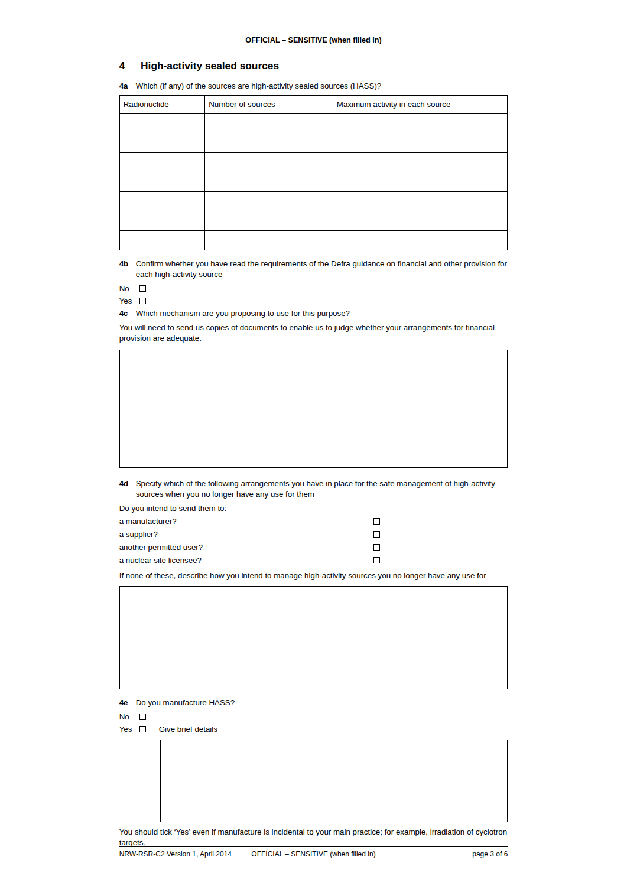OFFICIAL – SENSITIVE (when filled in)
4 High-activity sealed sources
4a Which (if any) of the sources are high-activity sealed sources (HASS)?
| Radionuclide | Number of sources | Maximum activity in each source |
| --- | --- | --- |
4b Confirm whether you have read the requirements of the Defra guidance on financial and other provision for each high-activity source
No
Yes
4c Which mechanism are you proposing to use for this purpose?
You will need to send us copies of documents to enable us to judge whether your arrangements for financial provision are adequate.
4d Specify which of the following arrangements you have in place for the safe management of high-activity sources when you no longer have any use for them
Do you intend to send them to:
a manufacturer?
a supplier?
another permitted user?
a nuclear site licensee?
If none of these, describe how you intend to manage high-activity sources you no longer have any use for
4e Do you manufacture HASS?
No
Yes Give brief details
You should tick ‘Yes’ even if manufacture is incidental to your main practice; for example, irradiation of cyclotron targets.
NRW-RSR-C2 Version 1, April 2014
OFFICIAL – SENSITIVE (when filled in)
page 3 of 6